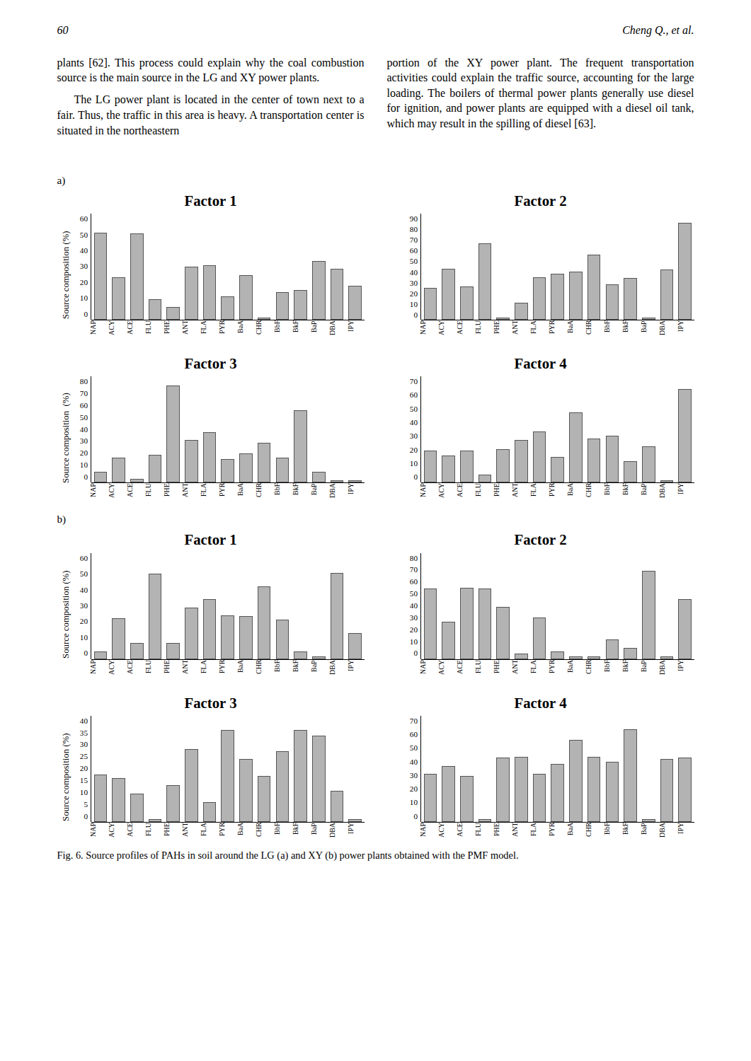60 Cheng Q., et al.
plants [62]. This process could explain why the coal combustion source is the main source in the LG and XY power plants.
The LG power plant is located in the center of town next to a fair. Thus, the traffic in this area is heavy. A transportation center is situated in the northeastern
portion of the XY power plant. The frequent transportation activities could explain the traffic source, accounting for the large loading. The boilers of thermal power plants generally use diesel for ignition, and power plants are equipped with a diesel oil tank, which may result in the spilling of diesel [63].
a)
Factor 1
Source composition (%)
6050403020100
NAP ACY ACE FLU PHE ANT FLA PYR BaA CHR BbF BkF BaP DBA IPY
Factor 2
9080706050403020100
NAP ACY ACE FLU PHE ANT FLA PYR BaA CHR BbF BkF BaP DBA IPY
Factor 3
Source composition (%)
80706050403020100
NAP ACY ACE FLU PHE ANT FLA PYR BaA CHR BbF BkF BaP DBA IPY
Factor 4
706050403020100
NAP ACY ACE FLU PHE ANT FLA PYR BaA CHR BbF BkF BaP DBA IPY
b)
Factor 1
Source composition (%)
6050403020100
NAP ACY ACE FLU PHE ANT FLA PYR BaA CHR BbF BkF BaP DBA IPY
Factor 2
80706050403020100
NAP ACY ACE FLU PHE ANT FLA PYR BaA CHR BbF BkF BaP DBA IPY
Factor 3
Source composition (%)
4035302520151050
NAP ACY ACE FLU PHE ANT FLA PYR BaA CHR BbF BkF BaP DBA IPY
Factor 4
706050403020100
NAP ACY ACE FLU PHE ANT FLA PYR BaA CHR BbF BkF BaP DBA IPY
Fig. 6. Source profiles of PAHs in soil around the LG (a) and XY (b) power plants obtained with the PMF model.